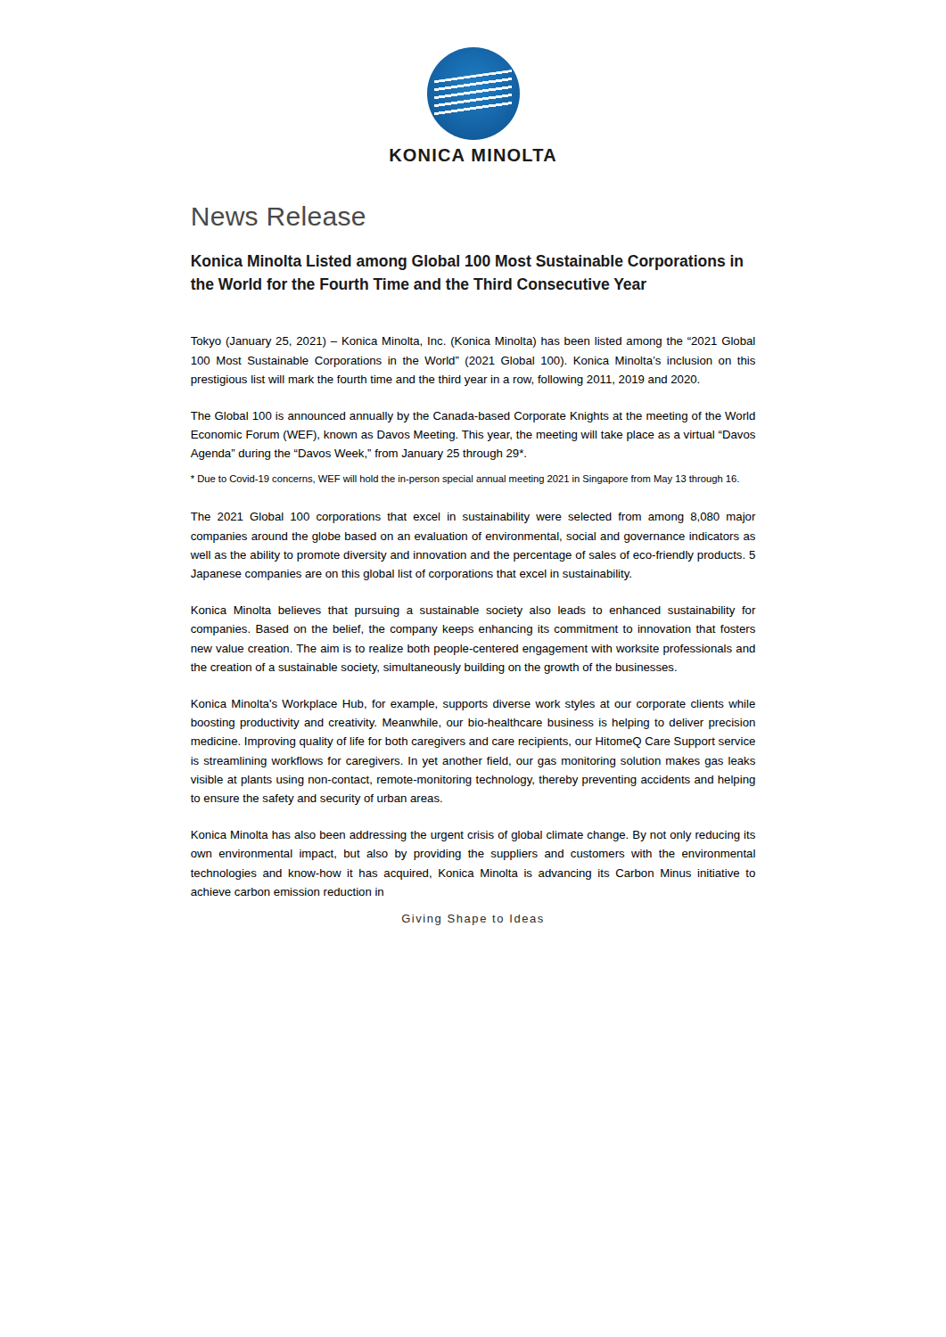KONICA MINOLTA
News Release
Konica Minolta Listed among Global 100 Most Sustainable Corporations in the World for the Fourth Time and the Third Consecutive Year
Tokyo (January 25, 2021) – Konica Minolta, Inc. (Konica Minolta) has been listed among the “2021 Global 100 Most Sustainable Corporations in the World” (2021 Global 100). Konica Minolta’s inclusion on this prestigious list will mark the fourth time and the third year in a row, following 2011, 2019 and 2020.
The Global 100 is announced annually by the Canada-based Corporate Knights at the meeting of the World Economic Forum (WEF), known as Davos Meeting. This year, the meeting will take place as a virtual “Davos Agenda” during the “Davos Week,” from January 25 through 29*.
* Due to Covid-19 concerns, WEF will hold the in-person special annual meeting 2021 in Singapore from May 13 through 16.
The 2021 Global 100 corporations that excel in sustainability were selected from among 8,080 major companies around the globe based on an evaluation of environmental, social and governance indicators as well as the ability to promote diversity and innovation and the percentage of sales of eco-friendly products. 5 Japanese companies are on this global list of corporations that excel in sustainability.
Konica Minolta believes that pursuing a sustainable society also leads to enhanced sustainability for companies. Based on the belief, the company keeps enhancing its commitment to innovation that fosters new value creation. The aim is to realize both people-centered engagement with worksite professionals and the creation of a sustainable society, simultaneously building on the growth of the businesses.
Konica Minolta's Workplace Hub, for example, supports diverse work styles at our corporate clients while boosting productivity and creativity. Meanwhile, our bio-healthcare business is helping to deliver precision medicine. Improving quality of life for both caregivers and care recipients, our HitomeQ Care Support service is streamlining workflows for caregivers. In yet another field, our gas monitoring solution makes gas leaks visible at plants using non-contact, remote-monitoring technology, thereby preventing accidents and helping to ensure the safety and security of urban areas.
Konica Minolta has also been addressing the urgent crisis of global climate change. By not only reducing its own environmental impact, but also by providing the suppliers and customers with the environmental technologies and know-how it has acquired, Konica Minolta is advancing its Carbon Minus initiative to achieve carbon emission reduction in
Giving Shape to Ideas